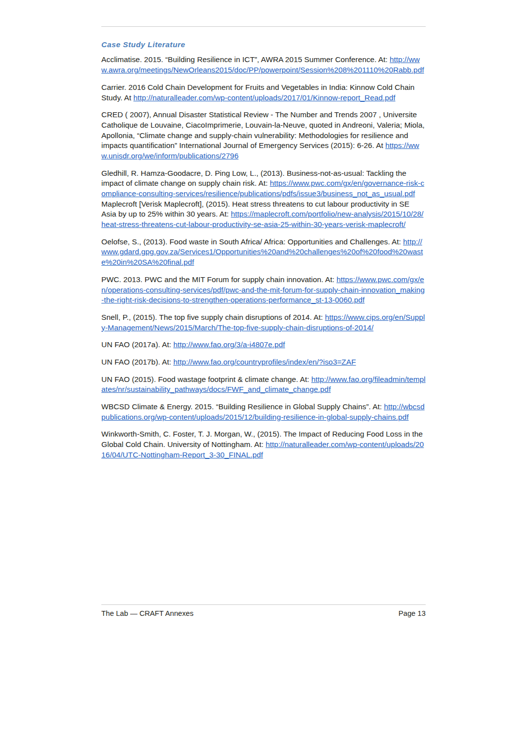Case Study Literature
Acclimatise. 2015. “Building Resilience in ICT”, AWRA 2015 Summer Conference. At: http://www.awra.org/meetings/NewOrleans2015/doc/PP/powerpoint/Session%208%201110%20Rabb.pdf
Carrier. 2016 Cold Chain Development for Fruits and Vegetables in India: Kinnow Cold Chain Study. At http://naturalleader.com/wp-content/uploads/2017/01/Kinnow-report_Read.pdf
CRED ( 2007), Annual Disaster Statistical Review - The Number and Trends 2007 , Universite Catholique de Louvaine, CiacoImprimerie, Louvain-la-Neuve, quoted in Andreoni, Valeria; Miola, Apollonia, “Climate change and supply-chain vulnerability: Methodologies for resilience and impacts quantification” International Journal of Emergency Services (2015): 6-26. At https://www.unisdr.org/we/inform/publications/2796
Gledhill, R. Hamza-Goodacre, D. Ping Low, L., (2013). Business-not-as-usual: Tackling the impact of climate change on supply chain risk. At: https://www.pwc.com/gx/en/governance-risk-compliance-consulting-services/resilience/publications/pdfs/issue3/business_not_as_usual.pdf Maplecroft [Verisk Maplecroft], (2015). Heat stress threatens to cut labour productivity in SE Asia by up to 25% within 30 years. At: https://maplecroft.com/portfolio/new-analysis/2015/10/28/heat-stress-threatens-cut-labour-productivity-se-asia-25-within-30-years-verisk-maplecroft/
Oelofse, S., (2013). Food waste in South Africa/ Africa: Opportunities and Challenges. At: http://www.gdard.gpg.gov.za/Services1/Opportunities%20and%20challenges%20of%20food%20waste%20in%20SA%20final.pdf
PWC. 2013. PWC and the MIT Forum for supply chain innovation. At: https://www.pwc.com/gx/en/operations-consulting-services/pdf/pwc-and-the-mit-forum-for-supply-chain-innovation_making-the-right-risk-decisions-to-strengthen-operations-performance_st-13-0060.pdf
Snell, P., (2015). The top five supply chain disruptions of 2014. At: https://www.cips.org/en/Supply-Management/News/2015/March/The-top-five-supply-chain-disruptions-of-2014/
UN FAO (2017a). At: http://www.fao.org/3/a-i4807e.pdf
UN FAO (2017b). At: http://www.fao.org/countryprofiles/index/en/?iso3=ZAF
UN FAO (2015). Food wastage footprint & climate change. At: http://www.fao.org/fileadmin/templates/nr/sustainability_pathways/docs/FWF_and_climate_change.pdf
WBCSD Climate & Energy. 2015. “Building Resilience in Global Supply Chains”. At: http://wbcsdpublications.org/wp-content/uploads/2015/12/building-resilience-in-global-supply-chains.pdf
Winkworth-Smith, C. Foster, T. J. Morgan, W., (2015). The Impact of Reducing Food Loss in the Global Cold Chain. University of Nottingham. At: http://naturalleader.com/wp-content/uploads/2016/04/UTC-Nottingham-Report_3-30_FINAL.pdf
The Lab — CRAFT Annexes Page 13